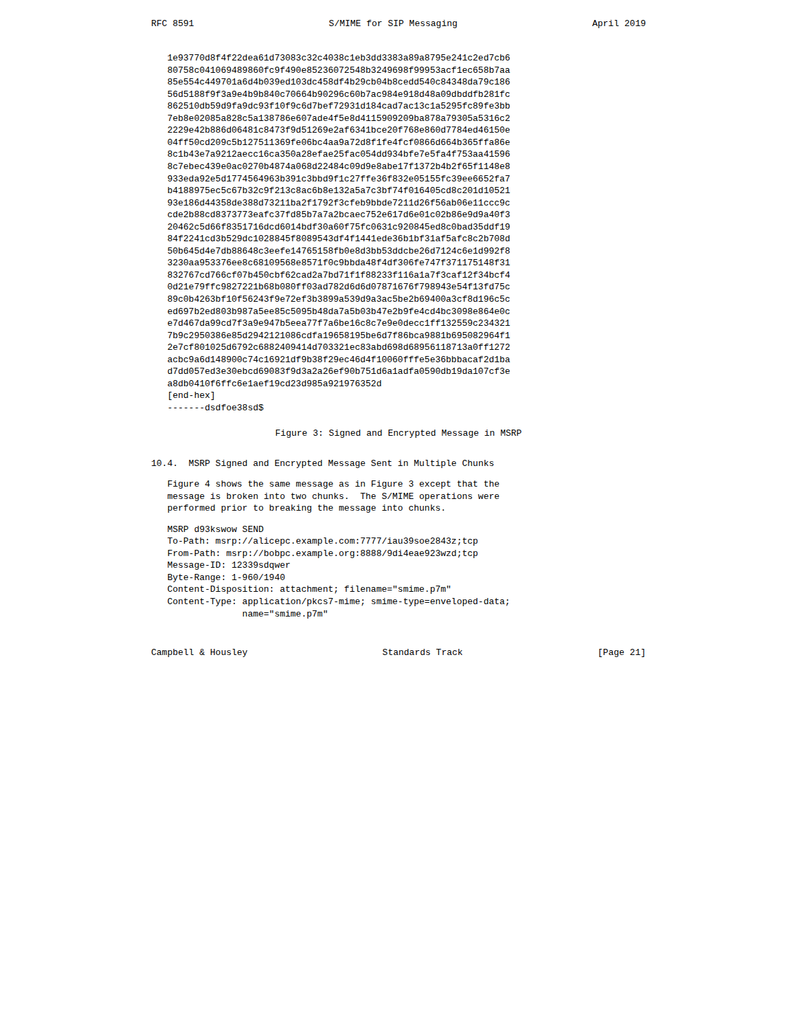RFC 8591 S/MIME for SIP Messaging April 2019
1e93770d8f4f22dea61d73083c32c4038c1eb3dd3383a89a8795e241c2ed7cb6
80758c041069489860fc9f490e85236072548b3249698f99953acf1ec658b7aa
85e554c449701a6d4b039ed103dc458df4b29cb04b8cedd540c84348da79c186
56d5188f9f3a9e4b9b840c70664b90296c60b7ac984e918d48a09dbddfb281fc
862510db59d9fa9dc93f10f9c6d7bef72931d184cad7ac13c1a5295fc89fe3bb
7eb8e02085a828c5a138786e607ade4f5e8d4115909209ba878a79305a5316c2
2229e42b886d06481c8473f9d51269e2af6341bce20f768e860d7784ed46150e
04ff50cd209c5b127511369fe06bc4aa9a72d8f1fe4fcf0866d664b365ffa86e
8c1b43e7a9212aecc16ca350a28efae25fac054dd934bfe7e5fa4f753aa41596
8c7ebec439e0ac0270b4874a068d22484c09d9e8abe17f1372b4b2f65f1148e8
933eda92e5d1774564963b391c3bbd9f1c27ffe36f832e05155fc39ee6652fa7
b4188975ec5c67b32c9f213c8ac6b8e132a5a7c3bf74f016405cd8c201d10521
93e186d44358de388d73211ba2f1792f3cfeb9bbde7211d26f56ab06e11ccc9c
cde2b88cd8373773eafc37fd85b7a7a2bcaec752e617d6e01c02b86e9d9a40f3
20462c5d66f8351716dcd6014bdf30a60f75fc0631c920845ed8c0bad35ddf19
84f2241cd3b529dc1028845f8089543df4f1441ede36b1bf31af5afc8c2b708d
50b645d4e7db88648c3eefe14765158fb0e8d3bb53ddcbe26d7124c6e1d992f8
3230aa953376ee8c68109568e8571f0c9bbda48f4df306fe747f371175148f31
832767cd766cf07b450cbf62cad2a7bd71f1f88233f116a1a7f3caf12f34bcf4
0d21e79ffc9827221b68b080ff03ad782d6d6d07871676f798943e54f13fd75c
89c0b4263bf10f56243f9e72ef3b3899a539d9a3ac5be2b69400a3cf8d196c5c
ed697b2ed803b987a5ee85c5095b48da7a5b03b47e2b9fe4cd4bc3098e864e0c
e7d467da99cd7f3a9e947b5eea77f7a6be16c8c7e9e0decc1ff132559c234321
7b9c2950386e85d2942121086cdfa19658195be6d7f86bca9881b695082964f1
2e7cf801025d6792c6882409414d703321ec83abd698d68956118713a0ff1272
acbc9a6d148900c74c16921df9b38f29ec46d4f10060fffe5e36bbbacaf2d1ba
d7dd057ed3e30ebcd69083f9d3a2a26ef90b751d6a1adfa0590db19da107cf3e
a8db0410f6ffc6e1aef19cd23d985a921976352d
[end-hex]
-------dsdfoe38sd$
Figure 3: Signed and Encrypted Message in MSRP
10.4. MSRP Signed and Encrypted Message Sent in Multiple Chunks
Figure 4 shows the same message as in Figure 3 except that the
message is broken into two chunks. The S/MIME operations were
performed prior to breaking the message into chunks.
MSRP d93kswow SEND
To-Path: msrp://alicepc.example.com:7777/iau39soe2843z;tcp
From-Path: msrp://bobpc.example.org:8888/9di4eae923wzd;tcp
Message-ID: 12339sdqwer
Byte-Range: 1-960/1940
Content-Disposition: attachment; filename="smime.p7m"
Content-Type: application/pkcs7-mime; smime-type=enveloped-data;
              name="smime.p7m"
Campbell & Housley Standards Track [Page 21]